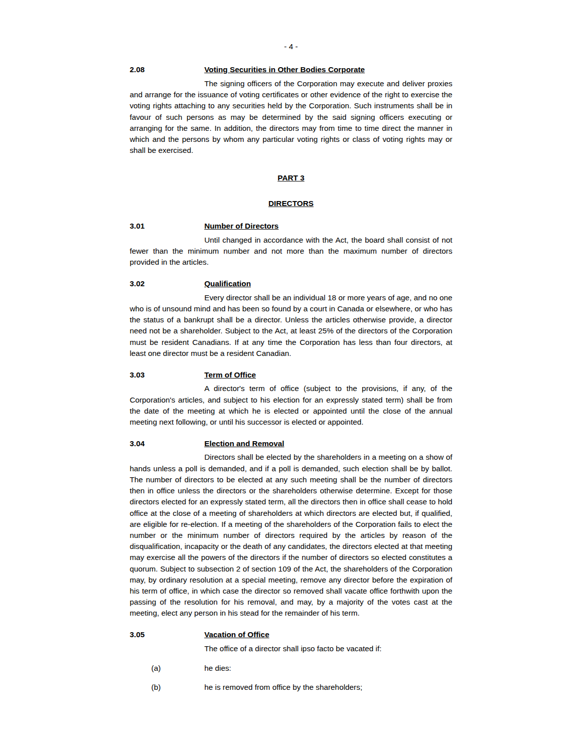- 4 -
2.08 Voting Securities in Other Bodies Corporate
The signing officers of the Corporation may execute and deliver proxies and arrange for the issuance of voting certificates or other evidence of the right to exercise the voting rights attaching to any securities held by the Corporation. Such instruments shall be in favour of such persons as may be determined by the said signing officers executing or arranging for the same. In addition, the directors may from time to time direct the manner in which and the persons by whom any particular voting rights or class of voting rights may or shall be exercised.
PART 3
DIRECTORS
3.01 Number of Directors
Until changed in accordance with the Act, the board shall consist of not fewer than the minimum number and not more than the maximum number of directors provided in the articles.
3.02 Qualification
Every director shall be an individual 18 or more years of age, and no one who is of unsound mind and has been so found by a court in Canada or elsewhere, or who has the status of a bankrupt shall be a director. Unless the articles otherwise provide, a director need not be a shareholder. Subject to the Act, at least 25% of the directors of the Corporation must be resident Canadians. If at any time the Corporation has less than four directors, at least one director must be a resident Canadian.
3.03 Term of Office
A director's term of office (subject to the provisions, if any, of the Corporation's articles, and subject to his election for an expressly stated term) shall be from the date of the meeting at which he is elected or appointed until the close of the annual meeting next following, or until his successor is elected or appointed.
3.04 Election and Removal
Directors shall be elected by the shareholders in a meeting on a show of hands unless a poll is demanded, and if a poll is demanded, such election shall be by ballot. The number of directors to be elected at any such meeting shall be the number of directors then in office unless the directors or the shareholders otherwise determine. Except for those directors elected for an expressly stated term, all the directors then in office shall cease to hold office at the close of a meeting of shareholders at which directors are elected but, if qualified, are eligible for re-election. If a meeting of the shareholders of the Corporation fails to elect the number or the minimum number of directors required by the articles by reason of the disqualification, incapacity or the death of any candidates, the directors elected at that meeting may exercise all the powers of the directors if the number of directors so elected constitutes a quorum. Subject to subsection 2 of section 109 of the Act, the shareholders of the Corporation may, by ordinary resolution at a special meeting, remove any director before the expiration of his term of office, in which case the director so removed shall vacate office forthwith upon the passing of the resolution for his removal, and may, by a majority of the votes cast at the meeting, elect any person in his stead for the remainder of his term.
3.05 Vacation of Office
The office of a director shall ipso facto be vacated if:
(a) he dies:
(b) he is removed from office by the shareholders;